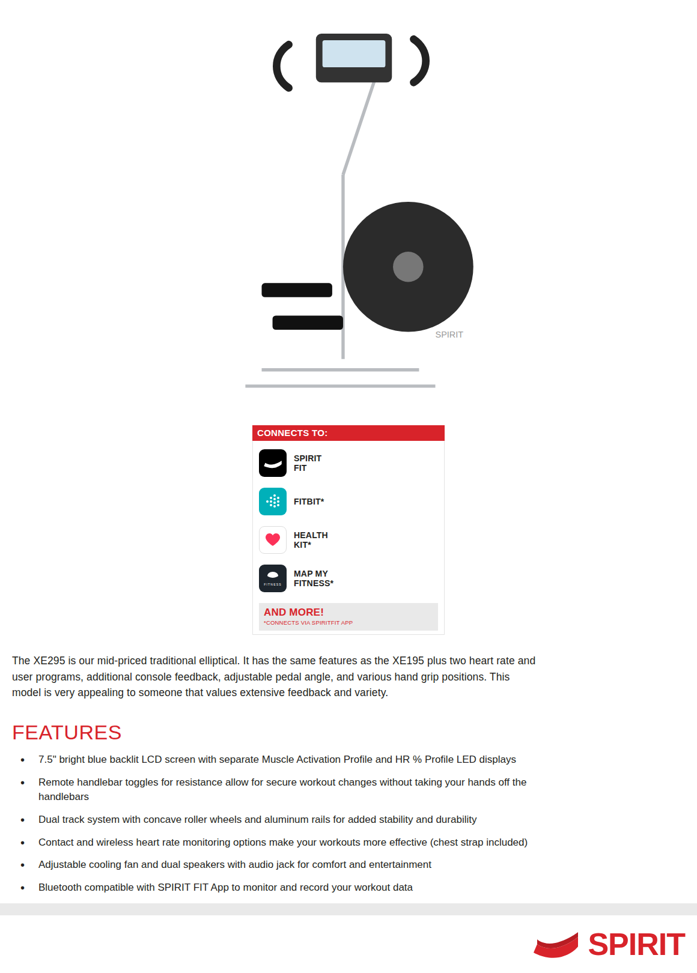XE295 ELLIPTICAL
NOW WITH BLUETOOTH FTMS
CONNECTS TO:
SPIRIT
SPIRIT
FIT
FITBIT*
HEALTH
KIT*
FITNESS
MAP MY
FITNESS*
AND MORE!
*CONNECTS VIA SPIRITFIT APP
The XE295 is our mid-priced traditional elliptical. It has the same features as the XE195 plus two heart rate and user programs, additional console feedback, adjustable pedal angle, and various hand grip positions. This model is very appealing to someone that values extensive feedback and variety.
FEATURES
7.5" bright blue backlit LCD screen with separate Muscle Activation Profile and HR % Profile LED displays
Remote handlebar toggles for resistance allow for secure workout changes without taking your hands off the handlebars
Dual track system with concave roller wheels and aluminum rails for added stability and durability
Contact and wireless heart rate monitoring options make your workouts more effective (chest strap included)
Adjustable cooling fan and dual speakers with audio jack for comfort and entertainment
Bluetooth compatible with SPIRIT FIT App to monitor and record your workout data
SPIRIT